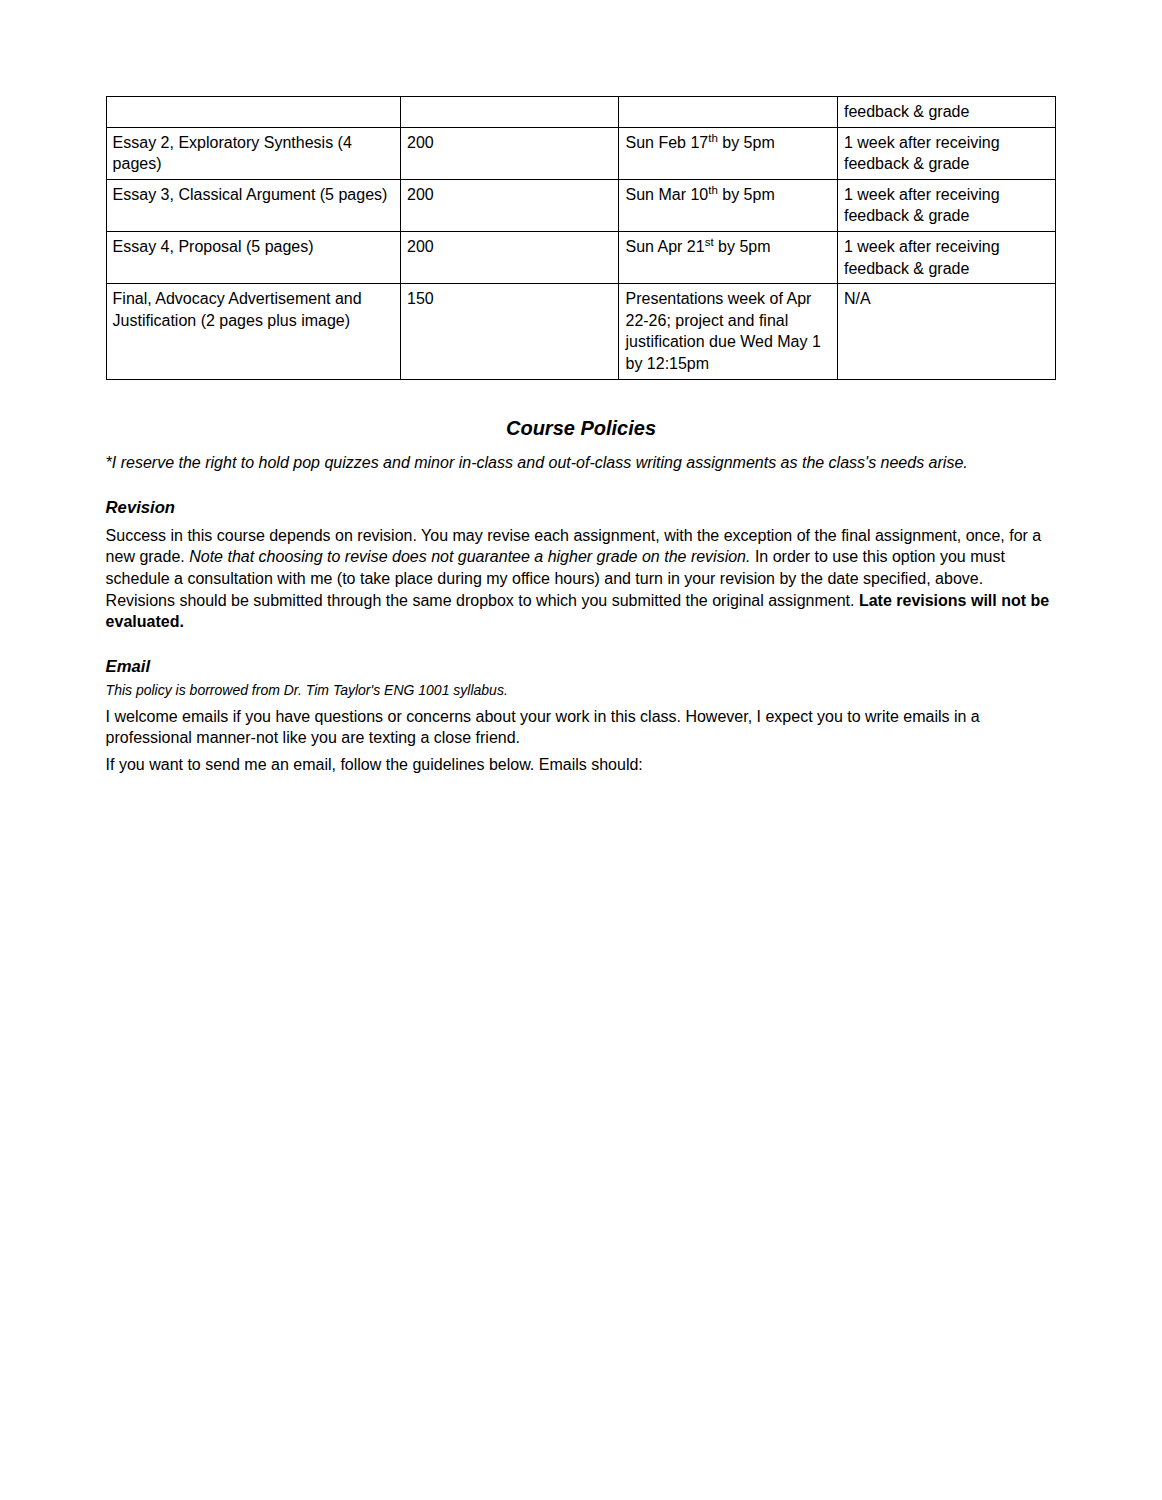| | | | feedback & grade |
| Essay 2, Exploratory Synthesis (4 pages) | 200 | Sun Feb 17 th by 5pm | 1 week after receiving feedback & grade |
| Essay 3, Classical Argument (5 pages) | 200 | Sun Mar 10 th by 5pm | 1 week after receiving feedback & grade |
| Essay 4, Proposal (5 pages) | 200 | Sun Apr 21 st by 5pm | 1 week after receiving feedback & grade |
| Final, Advocacy Advertisement and Justification (2 pages plus image) | 150 | Presentations week of Apr 22-26; project and final justification due Wed May 1 by 12:15pm | N/A |
Course Policies
*I reserve the right to hold pop quizzes and minor in-class and out-of-class writing assignments as the class's needs arise.
Revision
Success in this course depends on revision. You may revise each assignment, with the exception of the final assignment, once, for a new grade. Note that choosing to revise does not guarantee a higher grade on the revision. In order to use this option you must schedule a consultation with me (to take place during my office hours) and turn in your revision by the date specified, above. Revisions should be submitted through the same dropbox to which you submitted the original assignment. Late revisions will not be evaluated.
Email
This policy is borrowed from Dr. Tim Taylor's ENG 1001 syllabus.
I welcome emails if you have questions or concerns about your work in this class. However, I expect you to write emails in a professional manner-not like you are texting a close friend.
If you want to send me an email, follow the guidelines below. Emails should: